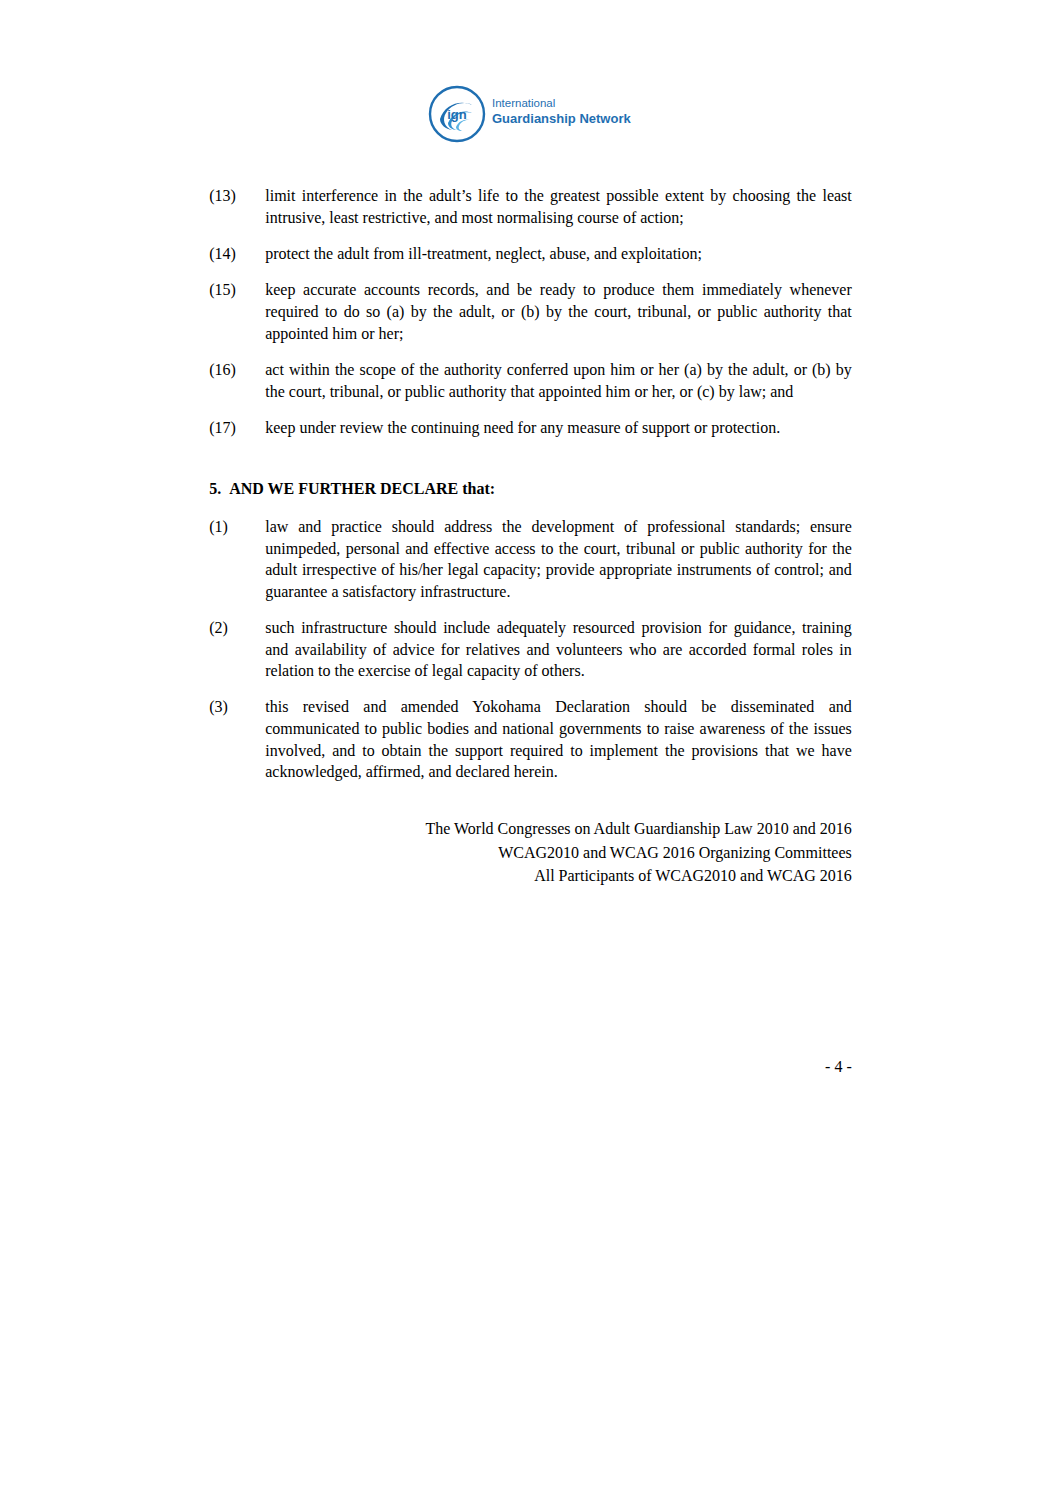ign International Guardianship Network
(13) limit interference in the adult’s life to the greatest possible extent by choosing the least intrusive, least restrictive, and most normalising course of action;
(14) protect the adult from ill-treatment, neglect, abuse, and exploitation;
(15) keep accurate accounts records, and be ready to produce them immediately whenever required to do so (a) by the adult, or (b) by the court, tribunal, or public authority that appointed him or her;
(16) act within the scope of the authority conferred upon him or her (a) by the adult, or (b) by the court, tribunal, or public authority that appointed him or her, or (c) by law; and
(17) keep under review the continuing need for any measure of support or protection.
5. AND WE FURTHER DECLARE that:
(1) law and practice should address the development of professional standards; ensure unimpeded, personal and effective access to the court, tribunal or public authority for the adult irrespective of his/her legal capacity; provide appropriate instruments of control; and guarantee a satisfactory infrastructure.
(2) such infrastructure should include adequately resourced provision for guidance, training and availability of advice for relatives and volunteers who are accorded formal roles in relation to the exercise of legal capacity of others.
(3) this revised and amended Yokohama Declaration should be disseminated and communicated to public bodies and national governments to raise awareness of the issues involved, and to obtain the support required to implement the provisions that we have acknowledged, affirmed, and declared herein.
The World Congresses on Adult Guardianship Law 2010 and 2016
WCAG2010 and WCAG 2016 Organizing Committees
All Participants of WCAG2010 and WCAG 2016
- 4 -